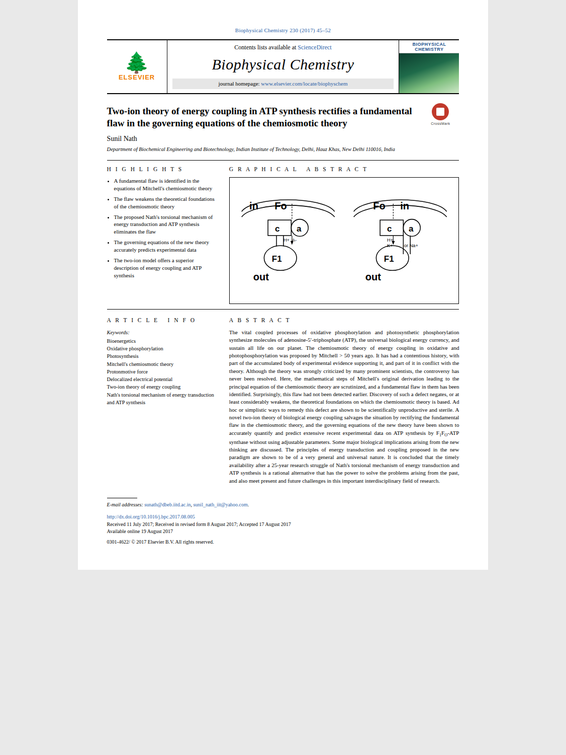Biophysical Chemistry 230 (2017) 45–52
🌲 ELSEVIER
Contents lists available at ScienceDirect
Biophysical Chemistry
journal homepage: www.elsevier.com/locate/biophyschem
BIOPHYSICAL
CHEMISTRY
CrossMark
Two-ion theory of energy coupling in ATP synthesis rectifies a fundamental flaw in the governing equations of the chemiosmotic theory
Sunil Nath
Department of Biochemical Engineering and Biotechnology, Indian Institute of Technology, Delhi, Hauz Khas, New Delhi 110016, India
H I G H L I G H T S
A fundamental flaw is identified in the equations of Mitchell's chemiosmotic theory
The flaw weakens the theoretical foundations of the chemiosmotic theory
The proposed Nath's torsional mechanism of energy transduction and ATP synthesis eliminates the flaw
The governing equations of the new theory accurately predicts experimental data
The two-ion model offers a superior description of energy coupling and ATP synthesis
G R A P H I C A L A B S T R A C T
in Fo c a H+ A- F1 out
Fo in c a H+ K+ or Na+ F1 out
A R T I C L E I N F O
Keywords:
Bioenergetics
Oxidative phosphorylation
Photosynthesis
Mitchell's chemiosmotic theory
Protonmotive force
Delocalized electrical potential
Two-ion theory of energy coupling
Nath's torsional mechanism of energy transduction and ATP synthesis
A B S T R A C T
The vital coupled processes of oxidative phosphorylation and photosynthetic phosphorylation synthesize molecules of adenosine-5′-triphosphate (ATP), the universal biological energy currency, and sustain all life on our planet. The chemiosmotic theory of energy coupling in oxidative and photophosphorylation was proposed by Mitchell > 50 years ago. It has had a contentious history, with part of the accumulated body of experimental evidence supporting it, and part of it in conflict with the theory. Although the theory was strongly criticized by many prominent scientists, the controversy has never been resolved. Here, the mathematical steps of Mitchell's original derivation leading to the principal equation of the chemiosmotic theory are scrutinized, and a fundamental flaw in them has been identified. Surprisingly, this flaw had not been detected earlier. Discovery of such a defect negates, or at least considerably weakens, the theoretical foundations on which the chemiosmotic theory is based. Ad hoc or simplistic ways to remedy this defect are shown to be scientifically unproductive and sterile. A novel two-ion theory of biological energy coupling salvages the situation by rectifying the fundamental flaw in the chemiosmotic theory, and the governing equations of the new theory have been shown to accurately quantify and predict extensive recent experimental data on ATP synthesis by F1 FO-ATP synthase without using adjustable parameters. Some major biological implications arising from the new thinking are discussed. The principles of energy transduction and coupling proposed in the new paradigm are shown to be of a very general and universal nature. It is concluded that the timely availability after a 25-year research struggle of Nath's torsional mechanism of energy transduction and ATP synthesis is a rational alternative that has the power to solve the problems arising from the past, and also meet present and future challenges in this important interdisciplinary field of research.
E-mail addresses: sunath@dbeb.iitd.ac.in, sunil_nath_iit@yahoo.com.
http://dx.doi.org/10.1016/j.bpc.2017.08.005
Received 11 July 2017; Received in revised form 8 August 2017; Accepted 17 August 2017
Available online 19 August 2017
0301-4622/ © 2017 Elsevier B.V. All rights reserved.